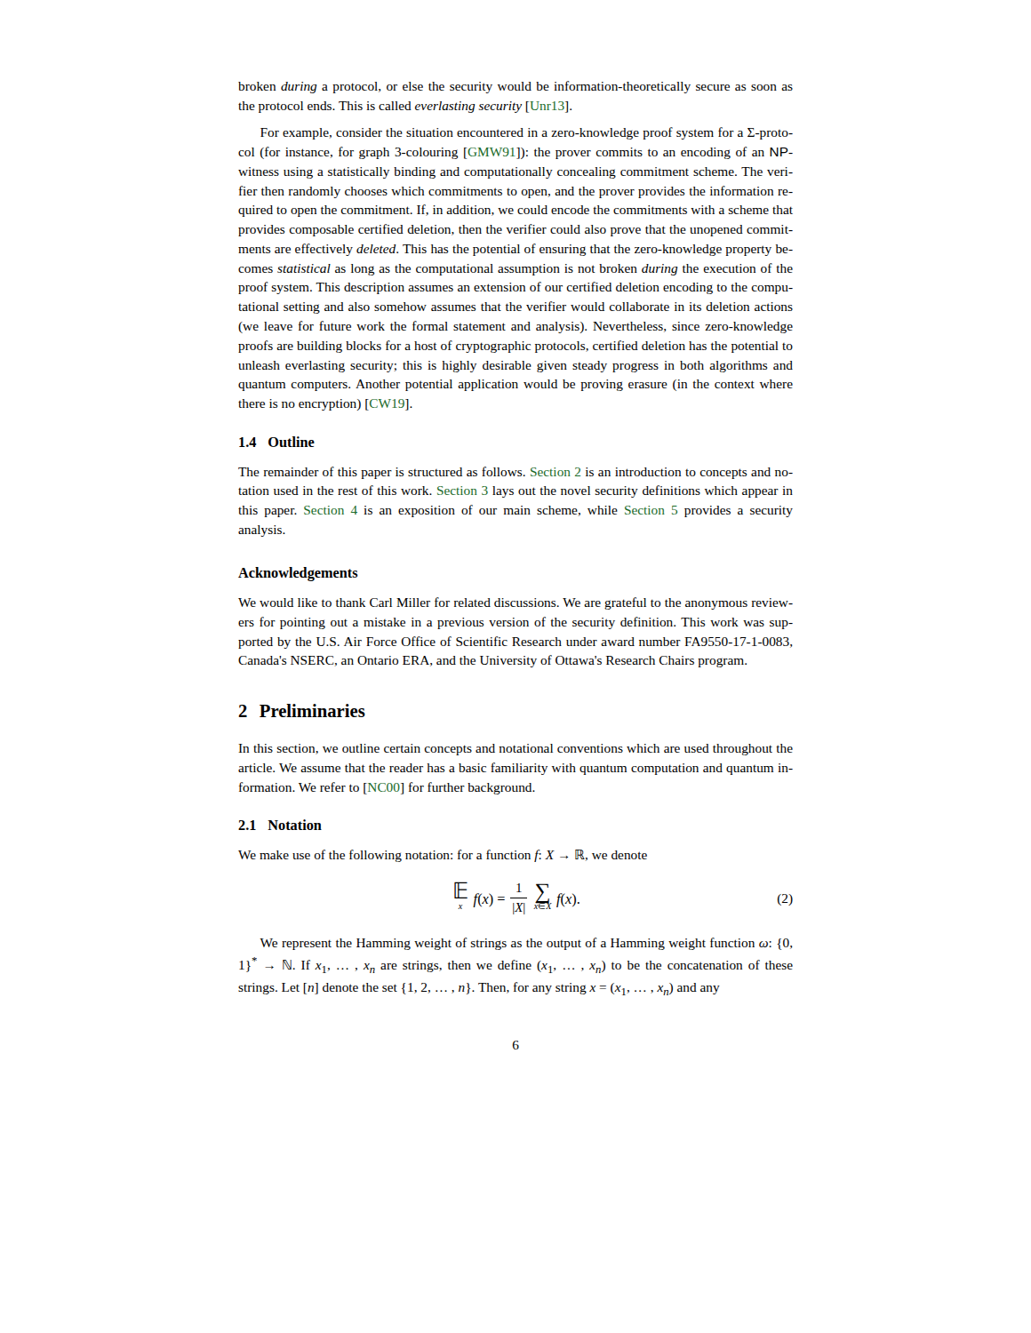broken during a protocol, or else the security would be information-theoretically secure as soon as the protocol ends. This is called everlasting security [Unr13].
For example, consider the situation encountered in a zero-knowledge proof system for a Σ-protocol (for instance, for graph 3-colouring [GMW91]): the prover commits to an encoding of an NP-witness using a statistically binding and computationally concealing commitment scheme. The verifier then randomly chooses which commitments to open, and the prover provides the information required to open the commitment. If, in addition, we could encode the commitments with a scheme that provides composable certified deletion, then the verifier could also prove that the unopened commitments are effectively deleted. This has the potential of ensuring that the zero-knowledge property becomes statistical as long as the computational assumption is not broken during the execution of the proof system. This description assumes an extension of our certified deletion encoding to the computational setting and also somehow assumes that the verifier would collaborate in its deletion actions (we leave for future work the formal statement and analysis). Nevertheless, since zero-knowledge proofs are building blocks for a host of cryptographic protocols, certified deletion has the potential to unleash everlasting security; this is highly desirable given steady progress in both algorithms and quantum computers. Another potential application would be proving erasure (in the context where there is no encryption) [CW19].
1.4 Outline
The remainder of this paper is structured as follows. Section 2 is an introduction to concepts and notation used in the rest of this work. Section 3 lays out the novel security definitions which appear in this paper. Section 4 is an exposition of our main scheme, while Section 5 provides a security analysis.
Acknowledgements
We would like to thank Carl Miller for related discussions. We are grateful to the anonymous reviewers for pointing out a mistake in a previous version of the security definition. This work was supported by the U.S. Air Force Office of Scientific Research under award number FA9550-17-1-0083, Canada's NSERC, an Ontario ERA, and the University of Ottawa's Research Chairs program.
2 Preliminaries
In this section, we outline certain concepts and notational conventions which are used throughout the article. We assume that the reader has a basic familiarity with quantum computation and quantum information. We refer to [NC00] for further background.
2.1 Notation
We make use of the following notation: for a function f: X → ℝ, we denote
𝔼x f(x) = 1|X| ∑x∈X f(x). (2)
We represent the Hamming weight of strings as the output of a Hamming weight function ω: {0, 1}* → ℕ. If x1, … , xn are strings, then we define (x1, … , xn) to be the concatenation of these strings. Let [n] denote the set {1, 2, … , n}. Then, for any string x = (x1, … , xn) and any
6